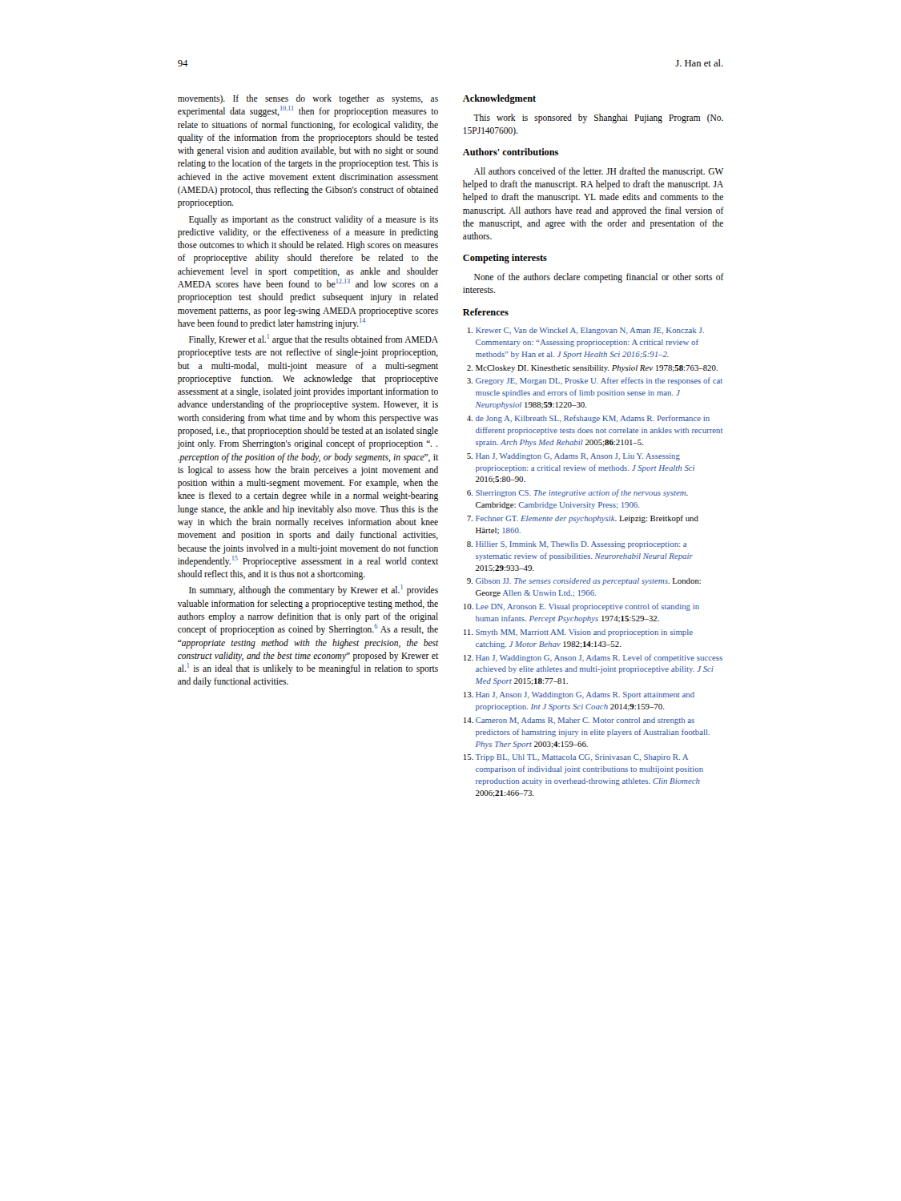94 J. Han et al.
movements). If the senses do work together as systems, as experimental data suggest,10,11 then for proprioception measures to relate to situations of normal functioning, for ecological validity, the quality of the information from the proprioceptors should be tested with general vision and audition available, but with no sight or sound relating to the location of the targets in the proprioception test. This is achieved in the active movement extent discrimination assessment (AMEDA) protocol, thus reflecting the Gibson's construct of obtained proprioception.
Equally as important as the construct validity of a measure is its predictive validity, or the effectiveness of a measure in predicting those outcomes to which it should be related. High scores on measures of proprioceptive ability should therefore be related to the achievement level in sport competition, as ankle and shoulder AMEDA scores have been found to be12,13 and low scores on a proprioception test should predict subsequent injury in related movement patterns, as poor leg-swing AMEDA proprioceptive scores have been found to predict later hamstring injury.14
Finally, Krewer et al.1 argue that the results obtained from AMEDA proprioceptive tests are not reflective of single-joint proprioception, but a multi-modal, multi-joint measure of a multi-segment proprioceptive function. We acknowledge that proprioceptive assessment at a single, isolated joint provides important information to advance understanding of the proprioceptive system. However, it is worth considering from what time and by whom this perspective was proposed, i.e., that proprioception should be tested at an isolated single joint only. From Sherrington's original concept of proprioception “. . .perception of the position of the body, or body segments, in space”, it is logical to assess how the brain perceives a joint movement and position within a multi-segment movement. For example, when the knee is flexed to a certain degree while in a normal weight-bearing lunge stance, the ankle and hip inevitably also move. Thus this is the way in which the brain normally receives information about knee movement and position in sports and daily functional activities, because the joints involved in a multi-joint movement do not function independently.15 Proprioceptive assessment in a real world context should reflect this, and it is thus not a shortcoming.
In summary, although the commentary by Krewer et al.1 provides valuable information for selecting a proprioceptive testing method, the authors employ a narrow definition that is only part of the original concept of proprioception as coined by Sherrington.6 As a result, the “appropriate testing method with the highest precision, the best construct validity, and the best time economy” proposed by Krewer et al.1 is an ideal that is unlikely to be meaningful in relation to sports and daily functional activities.
Acknowledgment
This work is sponsored by Shanghai Pujiang Program (No. 15PJ1407600).
Authors' contributions
All authors conceived of the letter. JH drafted the manuscript. GW helped to draft the manuscript. RA helped to draft the manuscript. JA helped to draft the manuscript. YL made edits and comments to the manuscript. All authors have read and approved the final version of the manuscript, and agree with the order and presentation of the authors.
Competing interests
None of the authors declare competing financial or other sorts of interests.
References
Krewer C, Van de Winckel A, Elangovan N, Aman JE, Konczak J. Commentary on: “Assessing proprioception: A critical review of methods” by Han et al. J Sport Health Sci 2016; 5:91–2.
McCloskey DI. Kinesthetic sensibility. Physiol Rev 1978;58:763–820.
Gregory JE, Morgan DL, Proske U. After effects in the responses of cat muscle spindles and errors of limb position sense in man. J Neurophysiol 1988;59:1220–30.
de Jong A, Kilbreath SL, Refshauge KM, Adams R. Performance in different proprioceptive tests does not correlate in ankles with recurrent sprain. Arch Phys Med Rehabil 2005;86:2101–5.
Han J, Waddington G, Adams R, Anson J, Liu Y. Assessing proprioception: a critical review of methods. J Sport Health Sci 2016;5:80–90.
Sherrington CS. The integrative action of the nervous system. Cambridge: Cambridge University Press; 1906.
Fechner GT. Elemente der psychophysik. Leipzig: Breitkopf und Härtel; 1860.
Hillier S, Immink M, Thewlis D. Assessing proprioception: a systematic review of possibilities. Neurorehabil Neural Repair 2015;29:933–49.
Gibson JJ. The senses considered as perceptual systems. London: George Allen & Unwin Ltd.; 1966.
Lee DN, Aronson E. Visual proprioceptive control of standing in human infants. Percept Psychophys 1974;15:529–32.
Smyth MM, Marriott AM. Vision and proprioception in simple catching. J Motor Behav 1982;14:143–52.
Han J, Waddington G, Anson J, Adams R. Level of competitive success achieved by elite athletes and multi-joint proprioceptive ability. J Sci Med Sport 2015;18:77–81.
Han J, Anson J, Waddington G, Adams R. Sport attainment and proprioception. Int J Sports Sci Coach 2014;9:159–70.
Cameron M, Adams R, Maher C. Motor control and strength as predictors of hamstring injury in elite players of Australian football. Phys Ther Sport 2003;4:159–66.
Tripp BL, Uhl TL, Mattacola CG, Srinivasan C, Shapiro R. A comparison of individual joint contributions to multijoint position reproduction acuity in overhead-throwing athletes. Clin Biomech 2006;21:466–73.